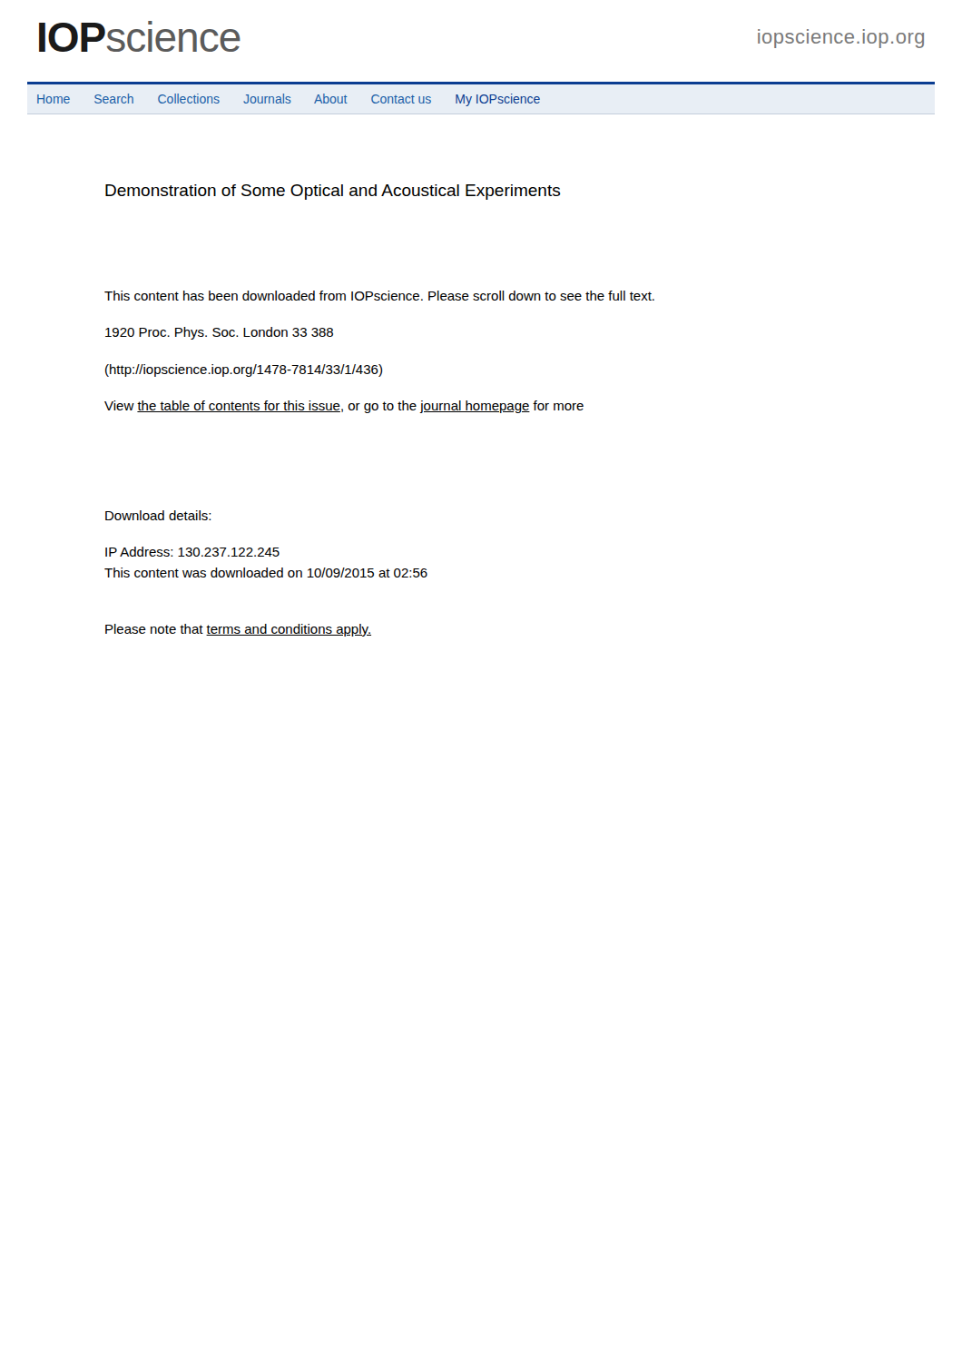IOP science iopscience.iop.org
Home Search Collections Journals About Contact us My IOPscience
Demonstration of Some Optical and Acoustical Experiments
This content has been downloaded from IOPscience. Please scroll down to see the full text.
1920 Proc. Phys. Soc. London 33 388
(http://iopscience.iop.org/1478-7814/33/1/436)
View the table of contents for this issue, or go to the journal homepage for more
Download details:
IP Address: 130.237.122.245
This content was downloaded on 10/09/2015 at 02:56
Please note that terms and conditions apply.